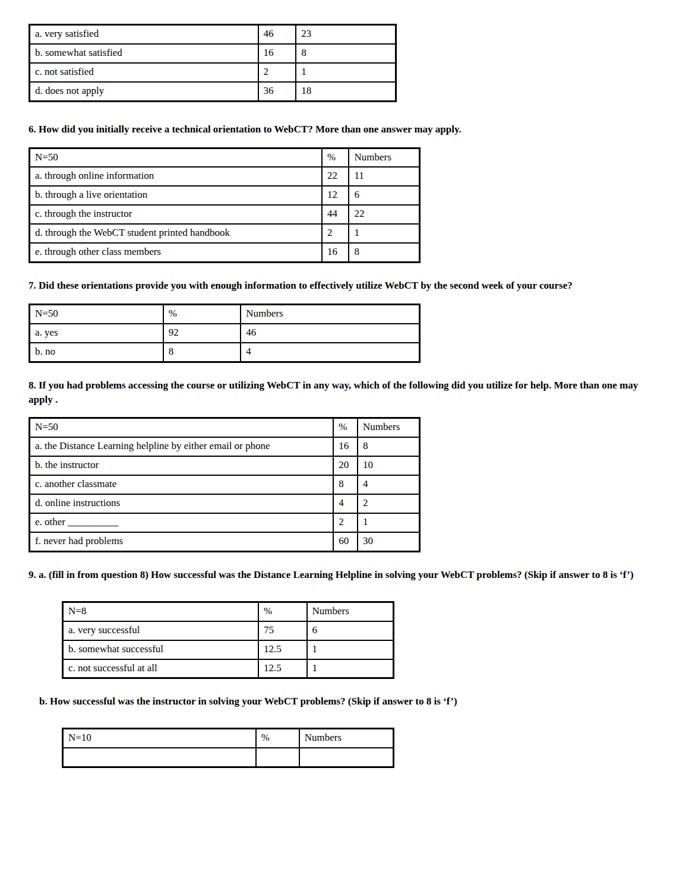| a. very satisfied | 46 | 23 |
| b. somewhat satisfied | 16 | 8 |
| c. not satisfied | 2 | 1 |
| d. does not apply | 36 | 18 |
6. How did you initially receive a technical orientation to WebCT? More than one answer may apply.
| N=50 | % | Numbers |
| a. through online information | 22 | 11 |
| b. through a live orientation | 12 | 6 |
| c. through the instructor | 44 | 22 |
| d. through the WebCT student printed handbook | 2 | 1 |
| e. through other class members | 16 | 8 |
7. Did these orientations provide you with enough information to effectively utilize WebCT by the second week of your course?
| N=50 | % | Numbers |
| a. yes | 92 | 46 |
| b. no | 8 | 4 |
8. If you had problems accessing the course or utilizing WebCT in any way, which of the following did you utilize for help. More than one may apply .
| N=50 | % | Numbers |
| a. the Distance Learning helpline by either email or phone | 16 | 8 |
| b. the instructor | 20 | 10 |
| c. another classmate | 8 | 4 |
| d. online instructions | 4 | 2 |
| e. other __________ | 2 | 1 |
| f. never had problems | 60 | 30 |
9. a. (fill in from question 8) How successful was the Distance Learning Helpline in solving your WebCT problems? (Skip if answer to 8 is ‘f’)
| N=8 | % | Numbers |
| a. very successful | 75 | 6 |
| b. somewhat successful | 12.5 | 1 |
| c. not successful at all | 12.5 | 1 |
b. How successful was the instructor in solving your WebCT problems? (Skip if answer to 8 is ‘f’)
| N=10 | % | Numbers |